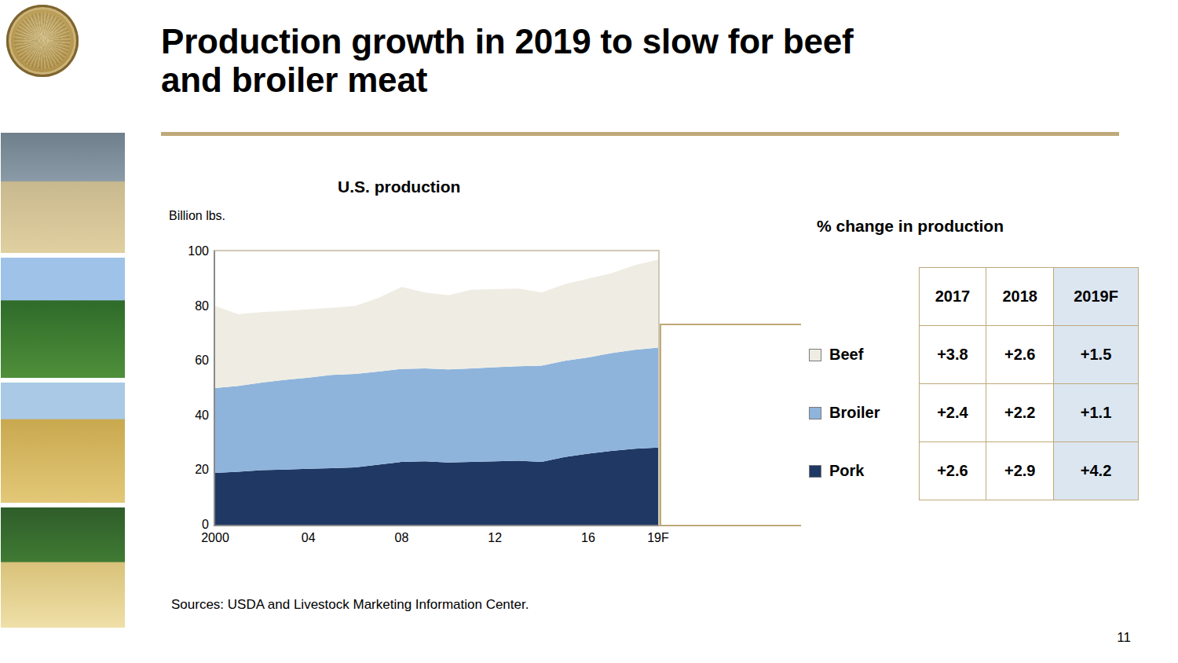Production growth in 2019 to slow for beef
and broiler meat
U.S. production
Billion lbs.
100
80
60
40
20
0
2000
04
08
12
16
19F
% change in production
| | 2017 | 2018 | 2019F |
| --- | --- | --- | --- |
| Beef | +3.8 | +2.6 | +1.5 |
| Broiler | +2.4 | +2.2 | +1.1 |
| Pork | +2.6 | +2.9 | +4.2 |
Sources: USDA and Livestock Marketing Information Center.
11